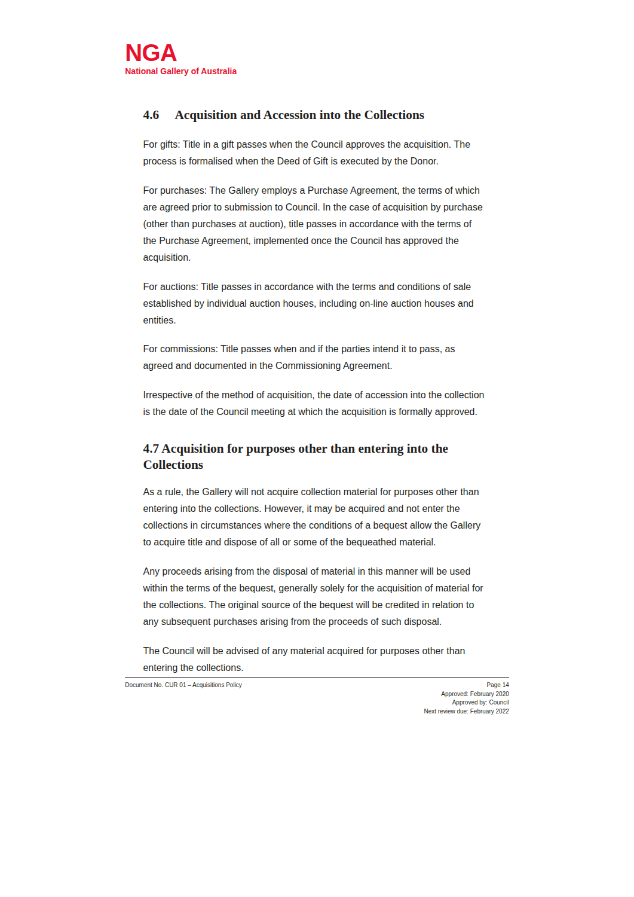NGA National Gallery of Australia
4.6 Acquisition and Accession into the Collections
For gifts: Title in a gift passes when the Council approves the acquisition. The process is formalised when the Deed of Gift is executed by the Donor.
For purchases: The Gallery employs a Purchase Agreement, the terms of which are agreed prior to submission to Council. In the case of acquisition by purchase (other than purchases at auction), title passes in accordance with the terms of the Purchase Agreement, implemented once the Council has approved the acquisition.
For auctions: Title passes in accordance with the terms and conditions of sale established by individual auction houses, including on-line auction houses and entities.
For commissions: Title passes when and if the parties intend it to pass, as agreed and documented in the Commissioning Agreement.
Irrespective of the method of acquisition, the date of accession into the collection is the date of the Council meeting at which the acquisition is formally approved.
4.7 Acquisition for purposes other than entering into the Collections
As a rule, the Gallery will not acquire collection material for purposes other than entering into the collections. However, it may be acquired and not enter the collections in circumstances where the conditions of a bequest allow the Gallery to acquire title and dispose of all or some of the bequeathed material.
Any proceeds arising from the disposal of material in this manner will be used within the terms of the bequest, generally solely for the acquisition of material for the collections. The original source of the bequest will be credited in relation to any subsequent purchases arising from the proceeds of such disposal.
The Council will be advised of any material acquired for purposes other than entering the collections.
Document No. CUR 01 – Acquisitions Policy
Page 14
Approved: February 2020
Approved by: Council
Next review due: February 2022